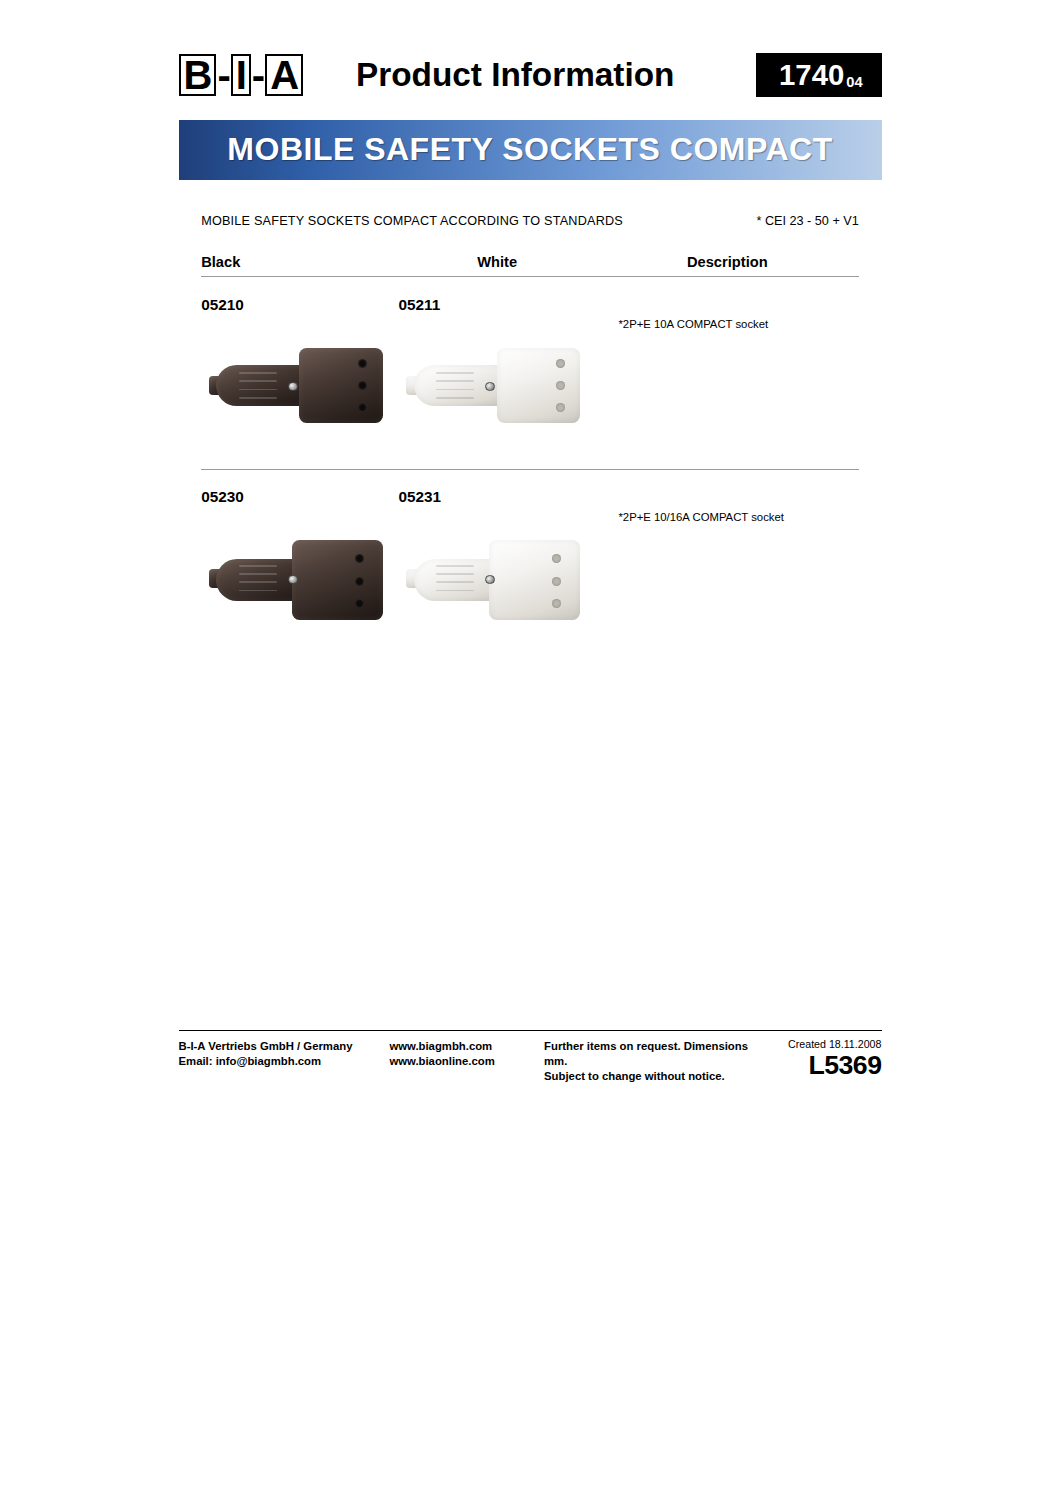B-I-A
Product Information
174004
MOBILE SAFETY SOCKETS COMPACT
MOBILE SAFETY SOCKETS COMPACT ACCORDING TO STANDARDS
* CEI 23 - 50 + V1
Black
White
Description
05210
05211
*2P+E 10A COMPACT socket
05230
05231
*2P+E 10/16A COMPACT socket
B-I-A Vertriebs GmbH / Germany
Email: info@biagmbh.com
www.biagmbh.com
www.biaonline.com
Further items on request. Dimensions mm.
Subject to change without notice.
Created 18.11.2008
L5369